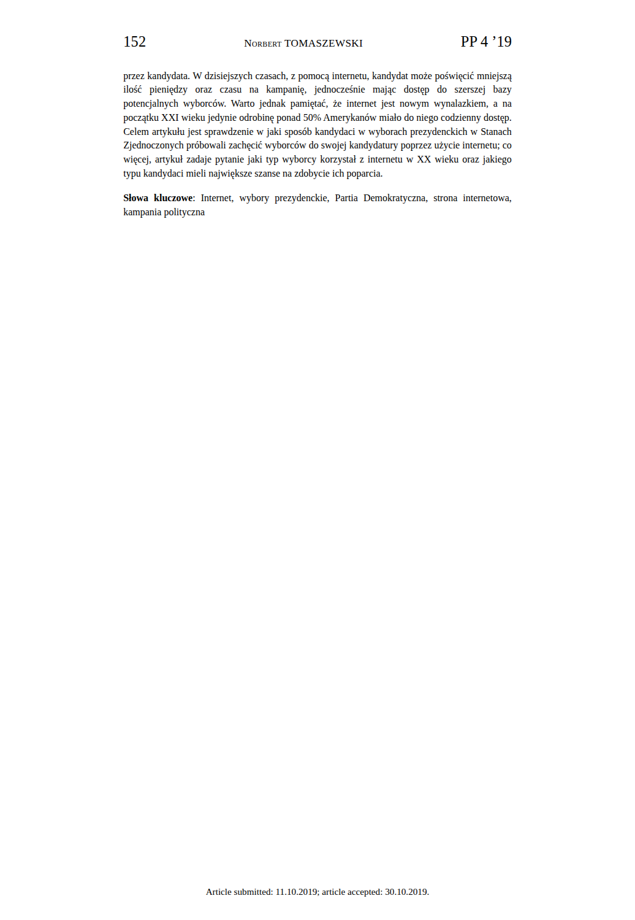152 Norbert TOMASZEWSKI PP 4 ’19
przez kandydata. W dzisiejszych czasach, z pomocą internetu, kandydat może poświęcić mniejszą ilość pieniędzy oraz czasu na kampanię, jednocześnie mając dostęp do szerszej bazy potencjalnych wyborców. Warto jednak pamiętać, że internet jest nowym wynalazkiem, a na początku XXI wieku jedynie odrobinę ponad 50% Amerykanów miało do niego codzienny dostęp. Celem artykułu jest sprawdzenie w jaki sposób kandydaci w wyborach prezydenckich w Stanach Zjednoczonych próbowali zachęcić wyborców do swojej kandydatury poprzez użycie internetu; co więcej, artykuł zadaje pytanie jaki typ wyborcy korzystał z internetu w XX wieku oraz jakiego typu kandydaci mieli największe szanse na zdobycie ich poparcia.
Słowa kluczowe: Internet, wybory prezydenckie, Partia Demokratyczna, strona internetowa, kampania polityczna
Article submitted: 11.10.2019; article accepted: 30.10.2019.